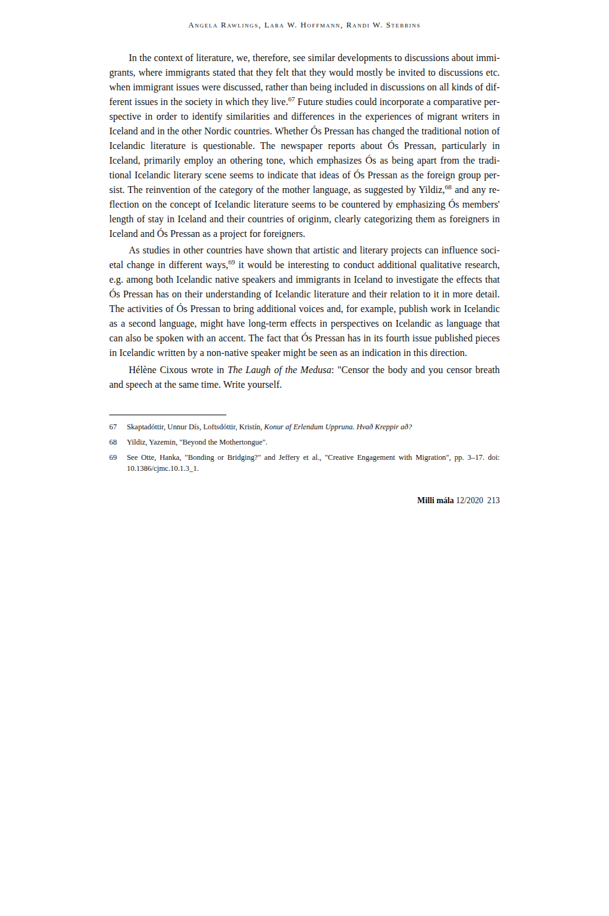Angela Rawlings, Lara W. Hoffmann, Randi W. Stebbins
In the context of literature, we, therefore, see similar developments to discussions about immigrants, where immigrants stated that they felt that they would mostly be invited to discussions etc. when immigrant issues were discussed, rather than being included in discussions on all kinds of different issues in the society in which they live.67 Future studies could incorporate a comparative perspective in order to identify similarities and differences in the experiences of migrant writers in Iceland and in the other Nordic countries. Whether Ós Pressan has changed the traditional notion of Icelandic literature is questionable. The newspaper reports about Ós Pressan, particularly in Iceland, primarily employ an othering tone, which emphasizes Ós as being apart from the traditional Icelandic literary scene seems to indicate that ideas of Ós Pressan as the foreign group persist. The reinvention of the category of the mother language, as suggested by Yildiz,68 and any reflection on the concept of Icelandic literature seems to be countered by emphasizing Ós members' length of stay in Iceland and their countries of originm, clearly categorizing them as foreigners in Iceland and Ós Pressan as a project for foreigners.
As studies in other countries have shown that artistic and literary projects can influence societal change in different ways,69 it would be interesting to conduct additional qualitative research, e.g. among both Icelandic native speakers and immigrants in Iceland to investigate the effects that Ós Pressan has on their understanding of Icelandic literature and their relation to it in more detail. The activities of Ós Pressan to bring additional voices and, for example, publish work in Icelandic as a second language, might have long-term effects in perspectives on Icelandic as language that can also be spoken with an accent. The fact that Ós Pressan has in its fourth issue published pieces in Icelandic written by a non-native speaker might be seen as an indication in this direction.
Hélène Cixous wrote in The Laugh of the Medusa: "Censor the body and you censor breath and speech at the same time. Write yourself.
67 Skaptadóttir, Unnur Dís, Loftsdóttir, Kristín, Konur af Erlendum Uppruna. Hvað Kreppir að?
68 Yildiz, Yazemin, "Beyond the Mothertongue".
69 See Otte, Hanka, "Bonding or Bridging?" and Jeffery et al., "Creative Engagement with Migration", pp. 3–17. doi: 10.1386/cjmc.10.1.3_1.
Milli mála 12/2020 213